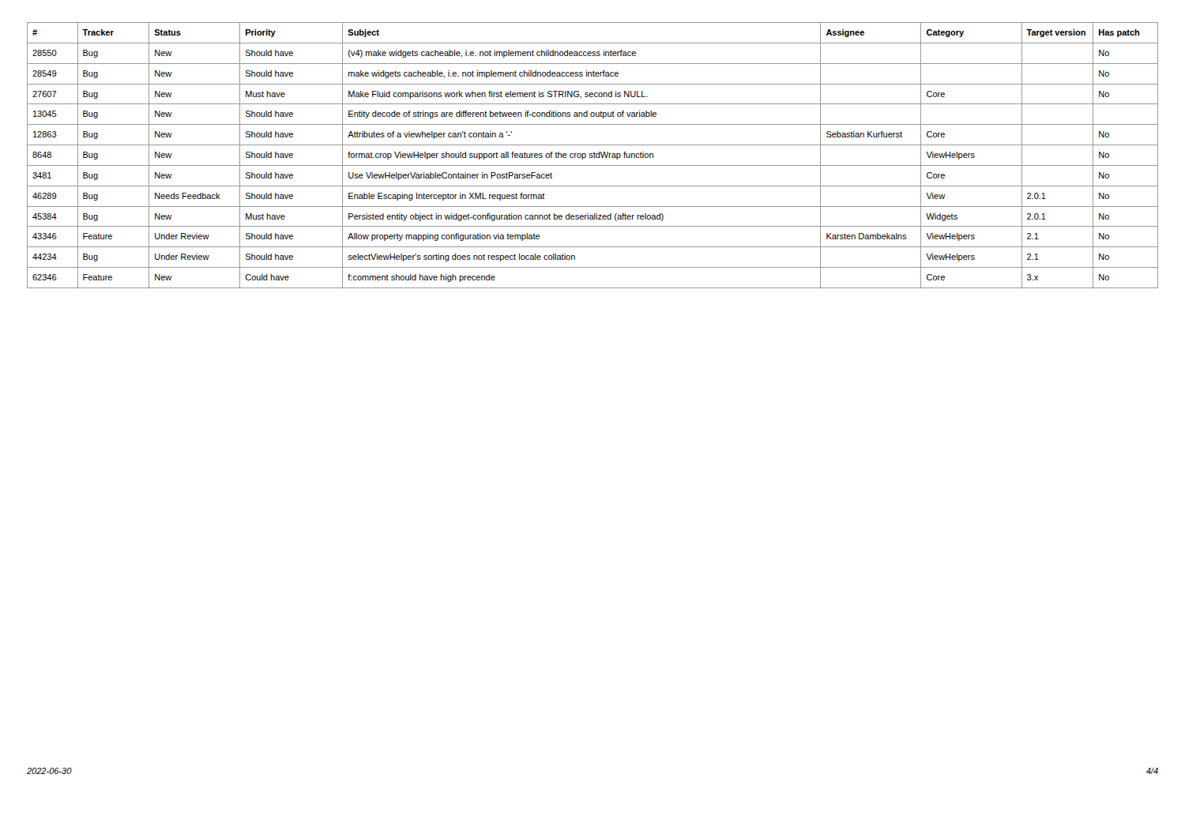| # | Tracker | Status | Priority | Subject | Assignee | Category | Target version | Has patch |
| --- | --- | --- | --- | --- | --- | --- | --- | --- |
| 28550 | Bug | New | Should have | (v4) make widgets cacheable, i.e. not implement childnodeaccess interface | | | | No |
| 28549 | Bug | New | Should have | make widgets cacheable, i.e. not implement childnodeaccess interface | | | | No |
| 27607 | Bug | New | Must have | Make Fluid comparisons work when first element is STRING, second is NULL. | | Core | | No |
| 13045 | Bug | New | Should have | Entity decode of strings are different between if-conditions and output of variable | | | | |
| 12863 | Bug | New | Should have | Attributes of a viewhelper can't contain a '-' | Sebastian Kurfuerst | Core | | No |
| 8648 | Bug | New | Should have | format.crop ViewHelper should support all features of the crop stdWrap function | | ViewHelpers | | No |
| 3481 | Bug | New | Should have | Use ViewHelperVariableContainer in PostParseFacet | | Core | | No |
| 46289 | Bug | Needs Feedback | Should have | Enable Escaping Interceptor in XML request format | | View | 2.0.1 | No |
| 45384 | Bug | New | Must have | Persisted entity object in widget-configuration cannot be deserialized (after reload) | | Widgets | 2.0.1 | No |
| 43346 | Feature | Under Review | Should have | Allow property mapping configuration via template | Karsten Dambekalns | ViewHelpers | 2.1 | No |
| 44234 | Bug | Under Review | Should have | selectViewHelper's sorting does not respect locale collation | | ViewHelpers | 2.1 | No |
| 62346 | Feature | New | Could have | f:comment should have high precende | | Core | 3.x | No |
2022-06-30 4/4